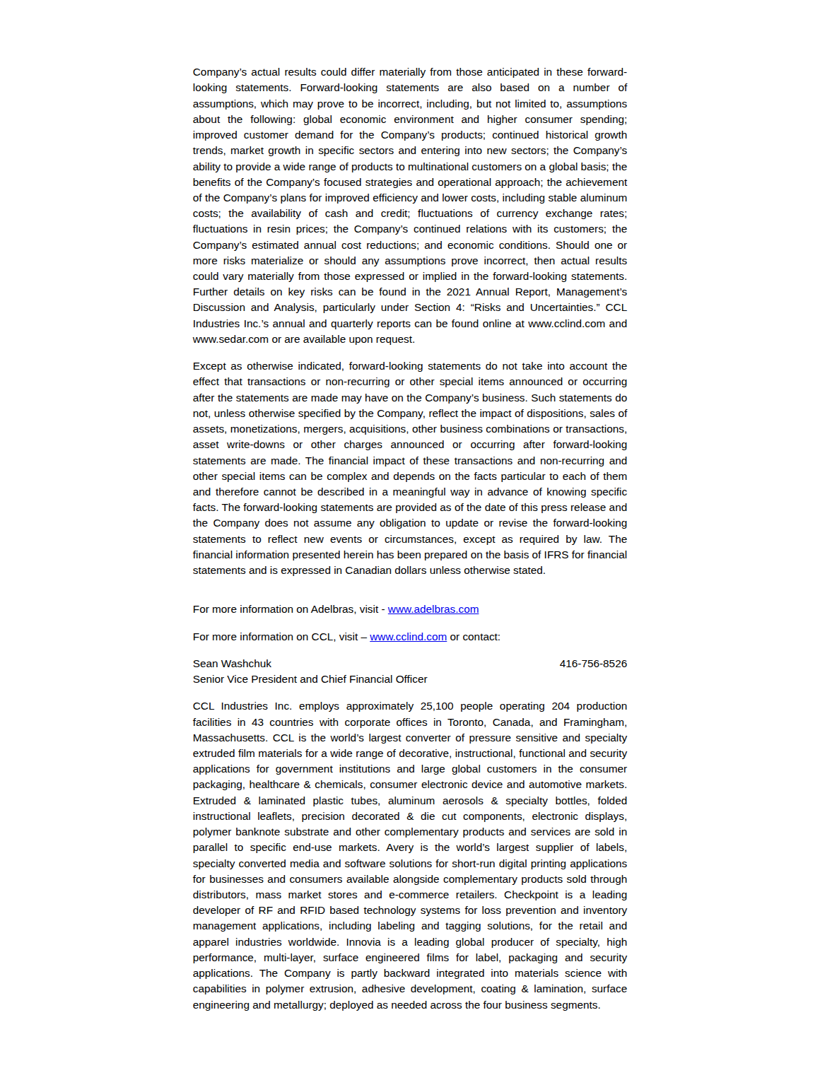Company’s actual results could differ materially from those anticipated in these forward-looking statements. Forward-looking statements are also based on a number of assumptions, which may prove to be incorrect, including, but not limited to, assumptions about the following: global economic environment and higher consumer spending; improved customer demand for the Company’s products; continued historical growth trends, market growth in specific sectors and entering into new sectors; the Company’s ability to provide a wide range of products to multinational customers on a global basis; the benefits of the Company’s focused strategies and operational approach; the achievement of the Company’s plans for improved efficiency and lower costs, including stable aluminum costs; the availability of cash and credit; fluctuations of currency exchange rates; fluctuations in resin prices; the Company’s continued relations with its customers; the Company’s estimated annual cost reductions; and economic conditions. Should one or more risks materialize or should any assumptions prove incorrect, then actual results could vary materially from those expressed or implied in the forward-looking statements. Further details on key risks can be found in the 2021 Annual Report, Management’s Discussion and Analysis, particularly under Section 4: “Risks and Uncertainties.” CCL Industries Inc.’s annual and quarterly reports can be found online at www.cclind.com and www.sedar.com or are available upon request.
Except as otherwise indicated, forward-looking statements do not take into account the effect that transactions or non-recurring or other special items announced or occurring after the statements are made may have on the Company’s business. Such statements do not, unless otherwise specified by the Company, reflect the impact of dispositions, sales of assets, monetizations, mergers, acquisitions, other business combinations or transactions, asset write-downs or other charges announced or occurring after forward-looking statements are made. The financial impact of these transactions and non-recurring and other special items can be complex and depends on the facts particular to each of them and therefore cannot be described in a meaningful way in advance of knowing specific facts. The forward-looking statements are provided as of the date of this press release and the Company does not assume any obligation to update or revise the forward-looking statements to reflect new events or circumstances, except as required by law. The financial information presented herein has been prepared on the basis of IFRS for financial statements and is expressed in Canadian dollars unless otherwise stated.
For more information on Adelbras, visit - www.adelbras.com
For more information on CCL, visit – www.cclind.com or contact:
Sean Washchuk 416-756-8526
Senior Vice President and Chief Financial Officer
CCL Industries Inc. employs approximately 25,100 people operating 204 production facilities in 43 countries with corporate offices in Toronto, Canada, and Framingham, Massachusetts. CCL is the world’s largest converter of pressure sensitive and specialty extruded film materials for a wide range of decorative, instructional, functional and security applications for government institutions and large global customers in the consumer packaging, healthcare & chemicals, consumer electronic device and automotive markets. Extruded & laminated plastic tubes, aluminum aerosols & specialty bottles, folded instructional leaflets, precision decorated & die cut components, electronic displays, polymer banknote substrate and other complementary products and services are sold in parallel to specific end-use markets. Avery is the world’s largest supplier of labels, specialty converted media and software solutions for short-run digital printing applications for businesses and consumers available alongside complementary products sold through distributors, mass market stores and e-commerce retailers. Checkpoint is a leading developer of RF and RFID based technology systems for loss prevention and inventory management applications, including labeling and tagging solutions, for the retail and apparel industries worldwide. Innovia is a leading global producer of specialty, high performance, multi-layer, surface engineered films for label, packaging and security applications. The Company is partly backward integrated into materials science with capabilities in polymer extrusion, adhesive development, coating & lamination, surface engineering and metallurgy; deployed as needed across the four business segments.